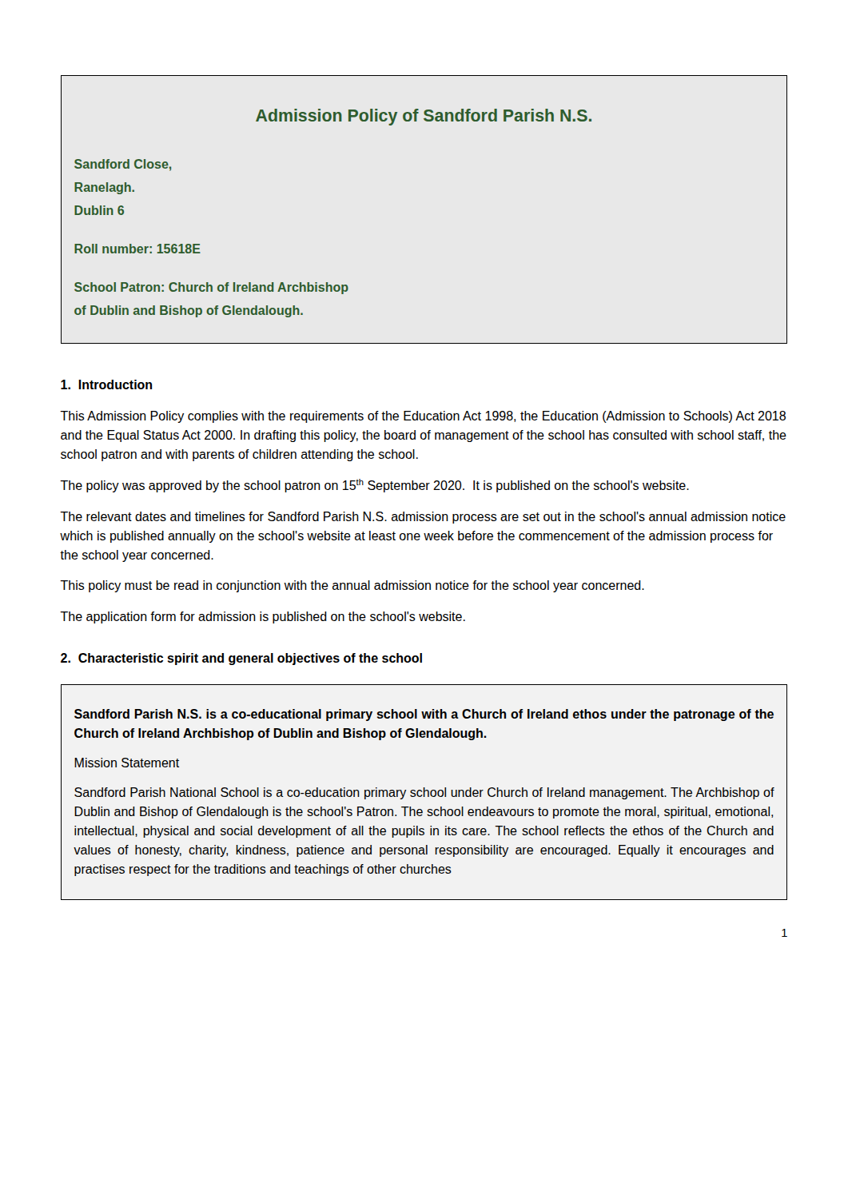Admission Policy of Sandford Parish N.S.
Sandford Close,
Ranelagh.
Dublin 6
Roll number: 15618E
School Patron: Church of Ireland Archbishop
of Dublin and Bishop of Glendalough.
1. Introduction
This Admission Policy complies with the requirements of the Education Act 1998, the Education (Admission to Schools) Act 2018 and the Equal Status Act 2000. In drafting this policy, the board of management of the school has consulted with school staff, the school patron and with parents of children attending the school.
The policy was approved by the school patron on 15th September 2020. It is published on the school's website.
The relevant dates and timelines for Sandford Parish N.S. admission process are set out in the school's annual admission notice which is published annually on the school's website at least one week before the commencement of the admission process for the school year concerned.
This policy must be read in conjunction with the annual admission notice for the school year concerned.
The application form for admission is published on the school's website.
2. Characteristic spirit and general objectives of the school
Sandford Parish N.S. is a co-educational primary school with a Church of Ireland ethos under the patronage of the Church of Ireland Archbishop of Dublin and Bishop of Glendalough.
Mission Statement
Sandford Parish National School is a co-education primary school under Church of Ireland management. The Archbishop of Dublin and Bishop of Glendalough is the school's Patron. The school endeavours to promote the moral, spiritual, emotional, intellectual, physical and social development of all the pupils in its care. The school reflects the ethos of the Church and values of honesty, charity, kindness, patience and personal responsibility are encouraged. Equally it encourages and practises respect for the traditions and teachings of other churches
1